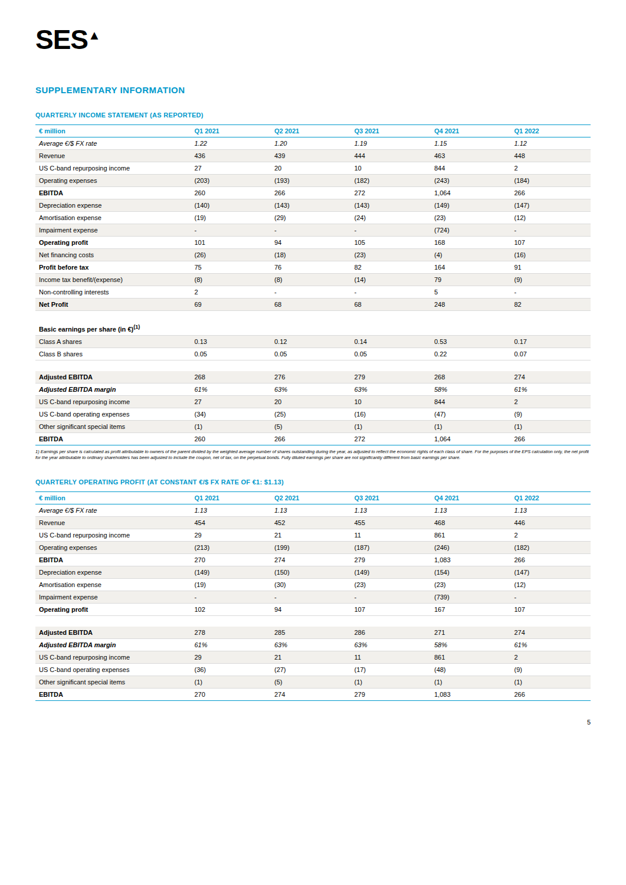SES▲
SUPPLEMENTARY INFORMATION
QUARTERLY INCOME STATEMENT (AS REPORTED)
| € million | Q1 2021 | Q2 2021 | Q3 2021 | Q4 2021 | Q1 2022 |
| --- | --- | --- | --- | --- | --- |
| Average €/$ FX rate | 1.22 | 1.20 | 1.19 | 1.15 | 1.12 |
| Revenue | 436 | 439 | 444 | 463 | 448 |
| US C-band repurposing income | 27 | 20 | 10 | 844 | 2 |
| Operating expenses | (203) | (193) | (182) | (243) | (184) |
| EBITDA | 260 | 266 | 272 | 1,064 | 266 |
| Depreciation expense | (140) | (143) | (143) | (149) | (147) |
| Amortisation expense | (19) | (29) | (24) | (23) | (12) |
| Impairment expense | - | - | - | (724) | - |
| Operating profit | 101 | 94 | 105 | 168 | 107 |
| Net financing costs | (26) | (18) | (23) | (4) | (16) |
| Profit before tax | 75 | 76 | 82 | 164 | 91 |
| Income tax benefit/(expense) | (8) | (8) | (14) | 79 | (9) |
| Non-controlling interests | 2 | - | - | 5 | - |
| Net Profit | 69 | 68 | 68 | 248 | 82 |
| Basic earnings per share (in €) (1) | | | | | |
| Class A shares | 0.13 | 0.12 | 0.14 | 0.53 | 0.17 |
| Class B shares | 0.05 | 0.05 | 0.05 | 0.22 | 0.07 |
| Adjusted EBITDA | 268 | 276 | 279 | 268 | 274 |
| Adjusted EBITDA margin | 61% | 63% | 63% | 58% | 61% |
| US C-band repurposing income | 27 | 20 | 10 | 844 | 2 |
| US C-band operating expenses | (34) | (25) | (16) | (47) | (9) |
| Other significant special items | (1) | (5) | (1) | (1) | (1) |
| EBITDA | 260 | 266 | 272 | 1,064 | 266 |
1) Earnings per share is calculated as profit attributable to owners of the parent divided by the weighted average number of shares outstanding during the year, as adjusted to reflect the economic rights of each class of share. For the purposes of the EPS calculation only, the net profit for the year attributable to ordinary shareholders has been adjusted to include the coupon, net of tax, on the perpetual bonds. Fully diluted earnings per share are not significantly different from basic earnings per share.
QUARTERLY OPERATING PROFIT (AT CONSTANT €/$ FX RATE OF €1: $1.13)
| € million | Q1 2021 | Q2 2021 | Q3 2021 | Q4 2021 | Q1 2022 |
| --- | --- | --- | --- | --- | --- |
| Average €/$ FX rate | 1.13 | 1.13 | 1.13 | 1.13 | 1.13 |
| Revenue | 454 | 452 | 455 | 468 | 446 |
| US C-band repurposing income | 29 | 21 | 11 | 861 | 2 |
| Operating expenses | (213) | (199) | (187) | (246) | (182) |
| EBITDA | 270 | 274 | 279 | 1,083 | 266 |
| Depreciation expense | (149) | (150) | (149) | (154) | (147) |
| Amortisation expense | (19) | (30) | (23) | (23) | (12) |
| Impairment expense | - | - | - | (739) | - |
| Operating profit | 102 | 94 | 107 | 167 | 107 |
| Adjusted EBITDA | 278 | 285 | 286 | 271 | 274 |
| Adjusted EBITDA margin | 61% | 63% | 63% | 58% | 61% |
| US C-band repurposing income | 29 | 21 | 11 | 861 | 2 |
| US C-band operating expenses | (36) | (27) | (17) | (48) | (9) |
| Other significant special items | (1) | (5) | (1) | (1) | (1) |
| EBITDA | 270 | 274 | 279 | 1,083 | 266 |
5